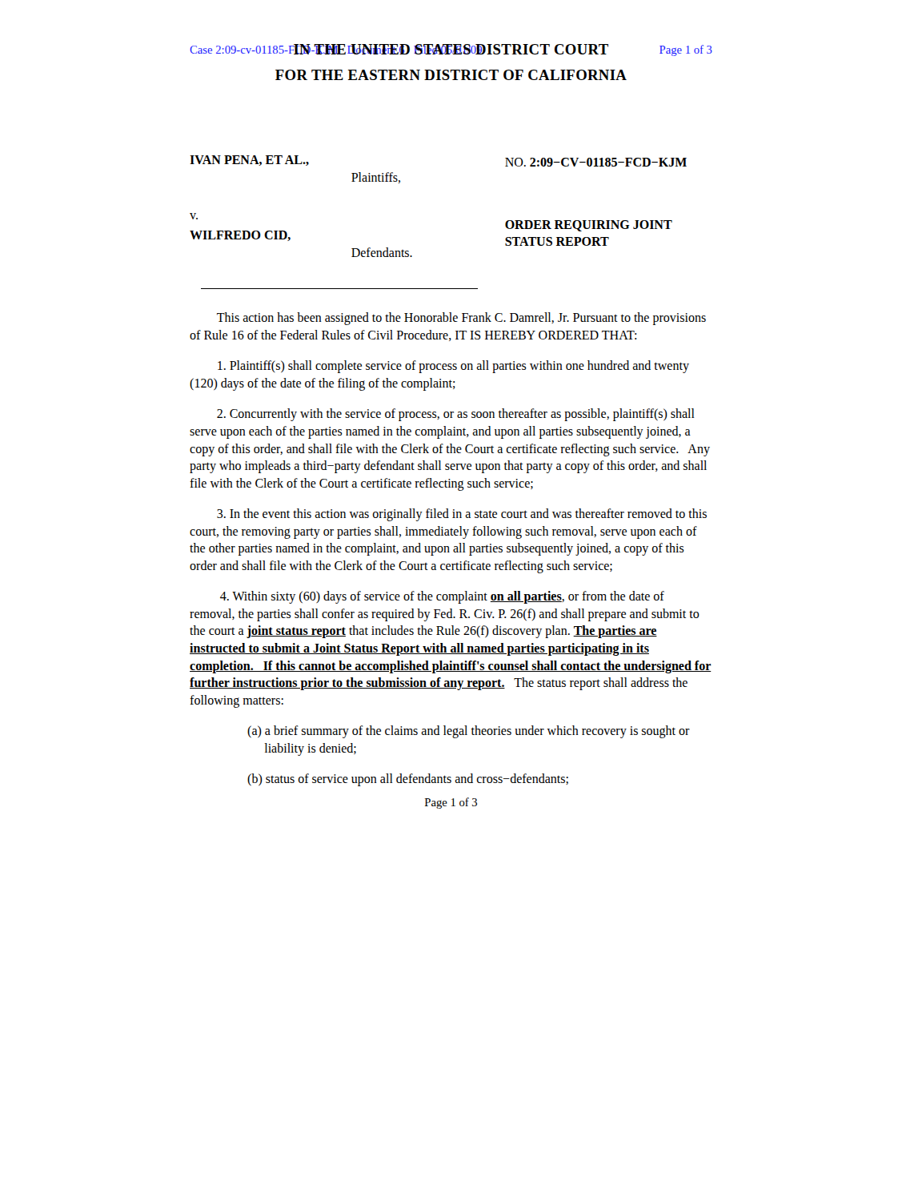Case 2:09-cv-01185-FCD-KJM Document 6 Filed 05/01/09 Page 1 of 3
IN THE UNITED STATES DISTRICT COURT FOR THE EASTERN DISTRICT OF CALIFORNIA
| Ivan Pena, et al., Plaintiffs, v. Wilfredo Cid, Defendants. | NO. 2:09−CV−01185−FCD−KJM ORDER REQUIRING JOINT STATUS REPORT |
This action has been assigned to the Honorable Frank C. Damrell, Jr. Pursuant to the provisions of Rule 16 of the Federal Rules of Civil Procedure, IT IS HEREBY ORDERED THAT:
1. Plaintiff(s) shall complete service of process on all parties within one hundred and twenty (120) days of the date of the filing of the complaint;
2. Concurrently with the service of process, or as soon thereafter as possible, plaintiff(s) shall serve upon each of the parties named in the complaint, and upon all parties subsequently joined, a copy of this order, and shall file with the Clerk of the Court a certificate reflecting such service. Any party who impleads a third−party defendant shall serve upon that party a copy of this order, and shall file with the Clerk of the Court a certificate reflecting such service;
3. In the event this action was originally filed in a state court and was thereafter removed to this court, the removing party or parties shall, immediately following such removal, serve upon each of the other parties named in the complaint, and upon all parties subsequently joined, a copy of this order and shall file with the Clerk of the Court a certificate reflecting such service;
4. Within sixty (60) days of service of the complaint on all parties, or from the date of removal, the parties shall confer as required by Fed. R. Civ. P. 26(f) and shall prepare and submit to the court a joint status report that includes the Rule 26(f) discovery plan. The parties are instructed to submit a Joint Status Report with all named parties participating in its completion. If this cannot be accomplished plaintiff's counsel shall contact the undersigned for further instructions prior to the submission of any report. The status report shall address the following matters:
(a) a brief summary of the claims and legal theories under which recovery is sought or liability is denied;
(b) status of service upon all defendants and cross−defendants;
Page 1 of 3